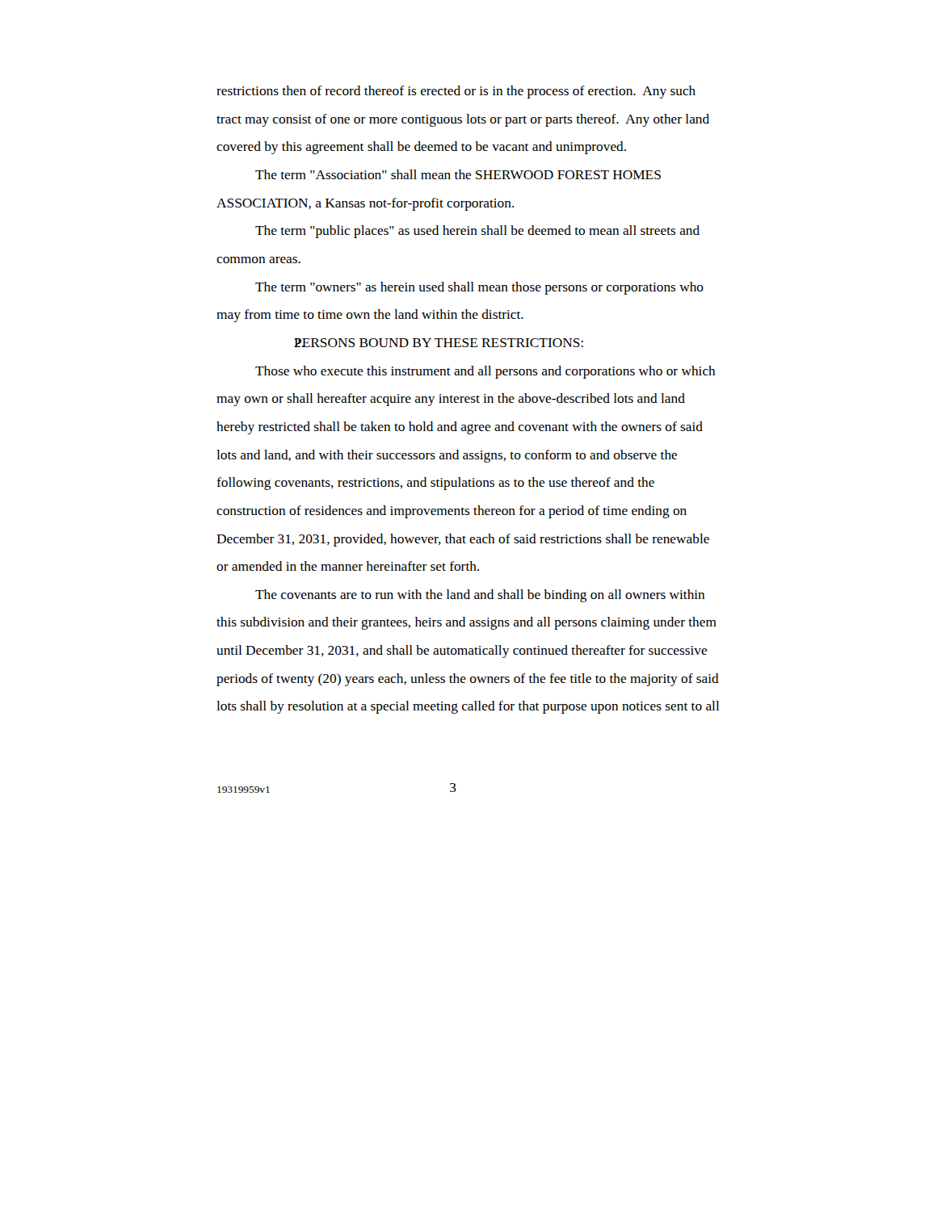restrictions then of record thereof is erected or is in the process of erection. Any such tract may consist of one or more contiguous lots or part or parts thereof. Any other land covered by this agreement shall be deemed to be vacant and unimproved.
The term "Association" shall mean the SHERWOOD FOREST HOMES ASSOCIATION, a Kansas not-for-profit corporation.
The term "public places" as used herein shall be deemed to mean all streets and common areas.
The term "owners" as herein used shall mean those persons or corporations who may from time to time own the land within the district.
2. PERSONS BOUND BY THESE RESTRICTIONS:
Those who execute this instrument and all persons and corporations who or which may own or shall hereafter acquire any interest in the above-described lots and land hereby restricted shall be taken to hold and agree and covenant with the owners of said lots and land, and with their successors and assigns, to conform to and observe the following covenants, restrictions, and stipulations as to the use thereof and the construction of residences and improvements thereon for a period of time ending on December 31, 2031, provided, however, that each of said restrictions shall be renewable or amended in the manner hereinafter set forth.
The covenants are to run with the land and shall be binding on all owners within this subdivision and their grantees, heirs and assigns and all persons claiming under them until December 31, 2031, and shall be automatically continued thereafter for successive periods of twenty (20) years each, unless the owners of the fee title to the majority of said lots shall by resolution at a special meeting called for that purpose upon notices sent to all
19319959v1
3